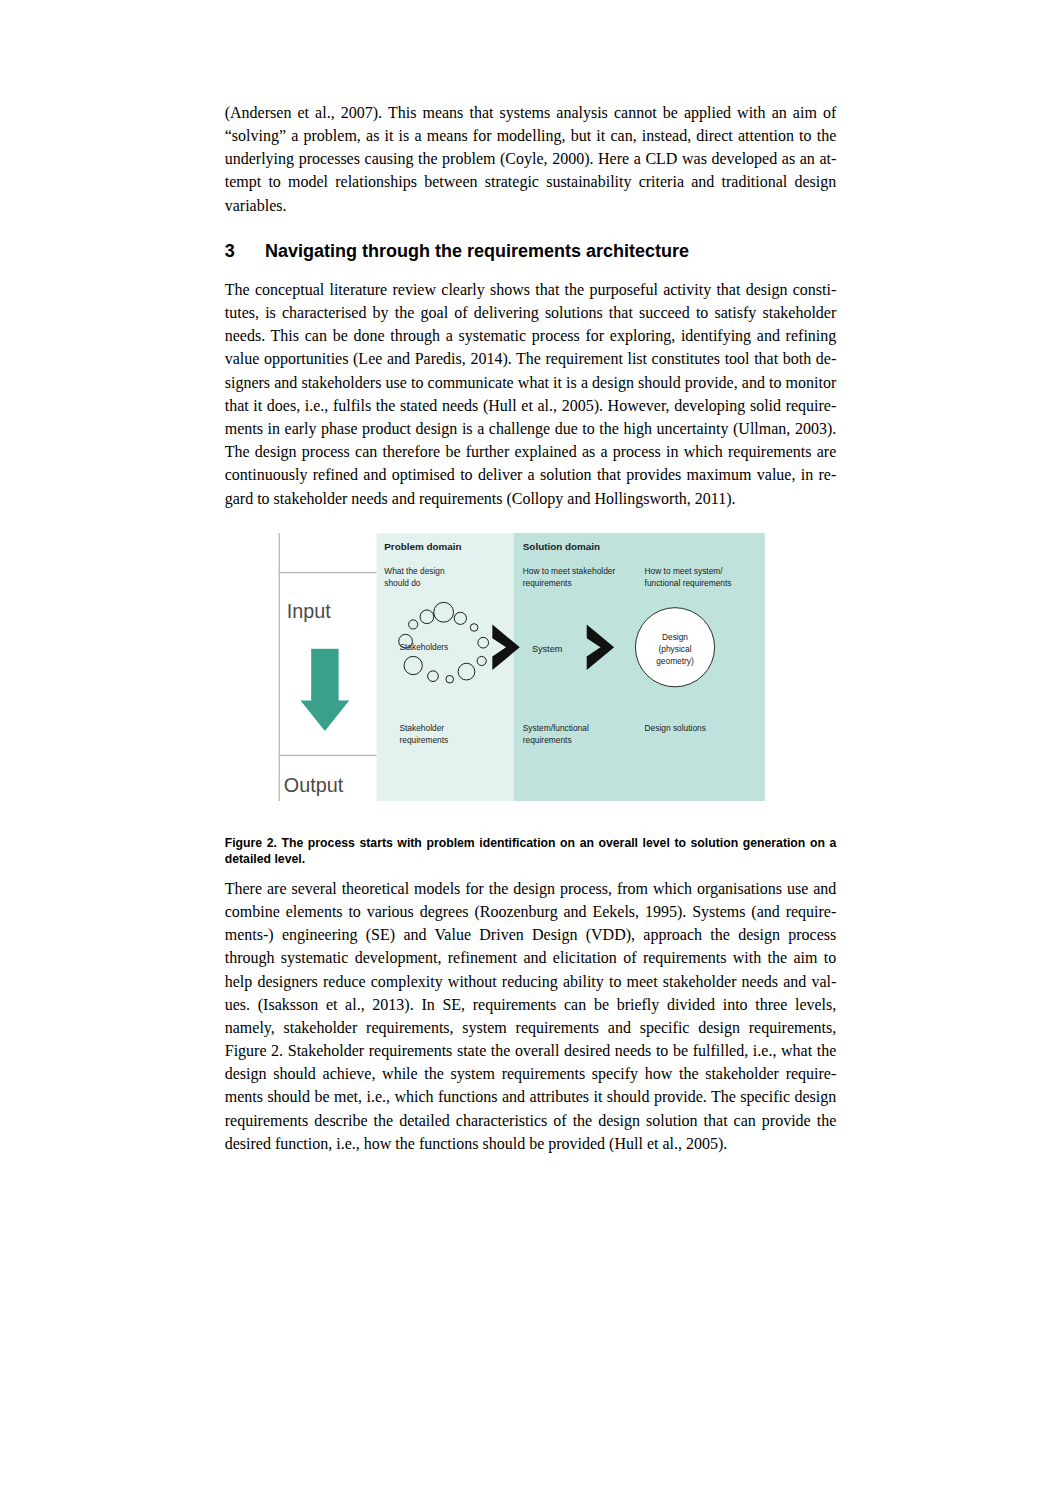(Andersen et al., 2007). This means that systems analysis cannot be applied with an aim of “solving” a problem, as it is a means for modelling, but it can, instead, direct attention to the underlying processes causing the problem (Coyle, 2000). Here a CLD was developed as an attempt to model relationships between strategic sustainability criteria and traditional design variables.
3 Navigating through the requirements architecture
The conceptual literature review clearly shows that the purposeful activity that design constitutes, is characterised by the goal of delivering solutions that succeed to satisfy stakeholder needs. This can be done through a systematic process for exploring, identifying and refining value opportunities (Lee and Paredis, 2014). The requirement list constitutes tool that both designers and stakeholders use to communicate what it is a design should provide, and to monitor that it does, i.e., fulfils the stated needs (Hull et al., 2005). However, developing solid requirements in early phase product design is a challenge due to the high uncertainty (Ullman, 2003). The design process can therefore be further explained as a process in which requirements are continuously refined and optimised to deliver a solution that provides maximum value, in regard to stakeholder needs and requirements (Collopy and Hollingsworth, 2011).
Input Output Problem domain Solution domain What the design should do How to meet stakeholder requirements How to meet system/ functional requirements Stakeholders System Design (physical geometry) Stakeholder requirements System/functional requirements Design solutions
Figure 2. The process starts with problem identification on an overall level to solution generation on a detailed level.
There are several theoretical models for the design process, from which organisations use and combine elements to various degrees (Roozenburg and Eekels, 1995). Systems (and requirements-) engineering (SE) and Value Driven Design (VDD), approach the design process through systematic development, refinement and elicitation of requirements with the aim to help designers reduce complexity without reducing ability to meet stakeholder needs and values. (Isaksson et al., 2013). In SE, requirements can be briefly divided into three levels, namely, stakeholder requirements, system requirements and specific design requirements, Figure 2. Stakeholder requirements state the overall desired needs to be fulfilled, i.e., what the design should achieve, while the system requirements specify how the stakeholder requirements should be met, i.e., which functions and attributes it should provide. The specific design requirements describe the detailed characteristics of the design solution that can provide the desired function, i.e., how the functions should be provided (Hull et al., 2005).